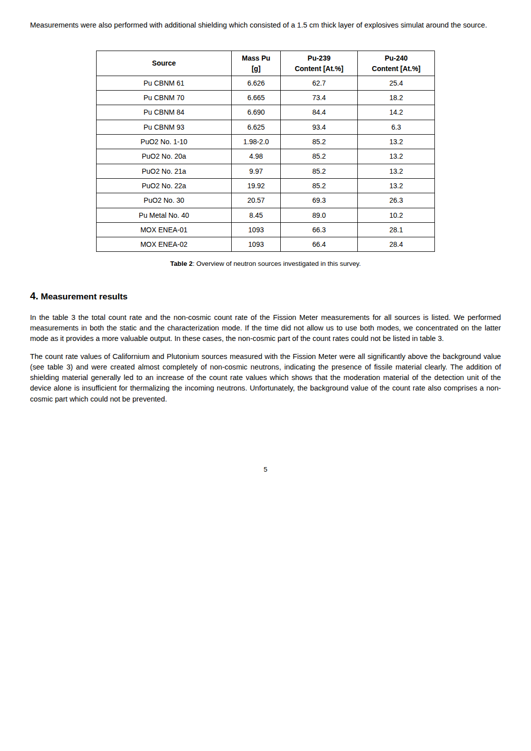Measurements were also performed with additional shielding which consisted of a 1.5 cm thick layer of explosives simulat around the source.
| Source | Mass Pu [g] | Pu-239 Content [At.%] | Pu-240 Content [At.%] |
| --- | --- | --- | --- |
| Pu CBNM 61 | 6.626 | 62.7 | 25.4 |
| Pu CBNM 70 | 6.665 | 73.4 | 18.2 |
| Pu CBNM 84 | 6.690 | 84.4 | 14.2 |
| Pu CBNM 93 | 6.625 | 93.4 | 6.3 |
| PuO2 No. 1-10 | 1.98-2.0 | 85.2 | 13.2 |
| PuO2 No. 20a | 4.98 | 85.2 | 13.2 |
| PuO2 No. 21a | 9.97 | 85.2 | 13.2 |
| PuO2 No. 22a | 19.92 | 85.2 | 13.2 |
| PuO2 No. 30 | 20.57 | 69.3 | 26.3 |
| Pu Metal No. 40 | 8.45 | 89.0 | 10.2 |
| MOX ENEA-01 | 1093 | 66.3 | 28.1 |
| MOX ENEA-02 | 1093 | 66.4 | 28.4 |
Table 2: Overview of neutron sources investigated in this survey.
4. Measurement results
In the table 3 the total count rate and the non-cosmic count rate of the Fission Meter measurements for all sources is listed. We performed measurements in both the static and the characterization mode. If the time did not allow us to use both modes, we concentrated on the latter mode as it provides a more valuable output. In these cases, the non-cosmic part of the count rates could not be listed in table 3.
The count rate values of Californium and Plutonium sources measured with the Fission Meter were all significantly above the background value (see table 3) and were created almost completely of non-cosmic neutrons, indicating the presence of fissile material clearly. The addition of shielding material generally led to an increase of the count rate values which shows that the moderation material of the detection unit of the device alone is insufficient for thermalizing the incoming neutrons. Unfortunately, the background value of the count rate also comprises a non-cosmic part which could not be prevented.
5